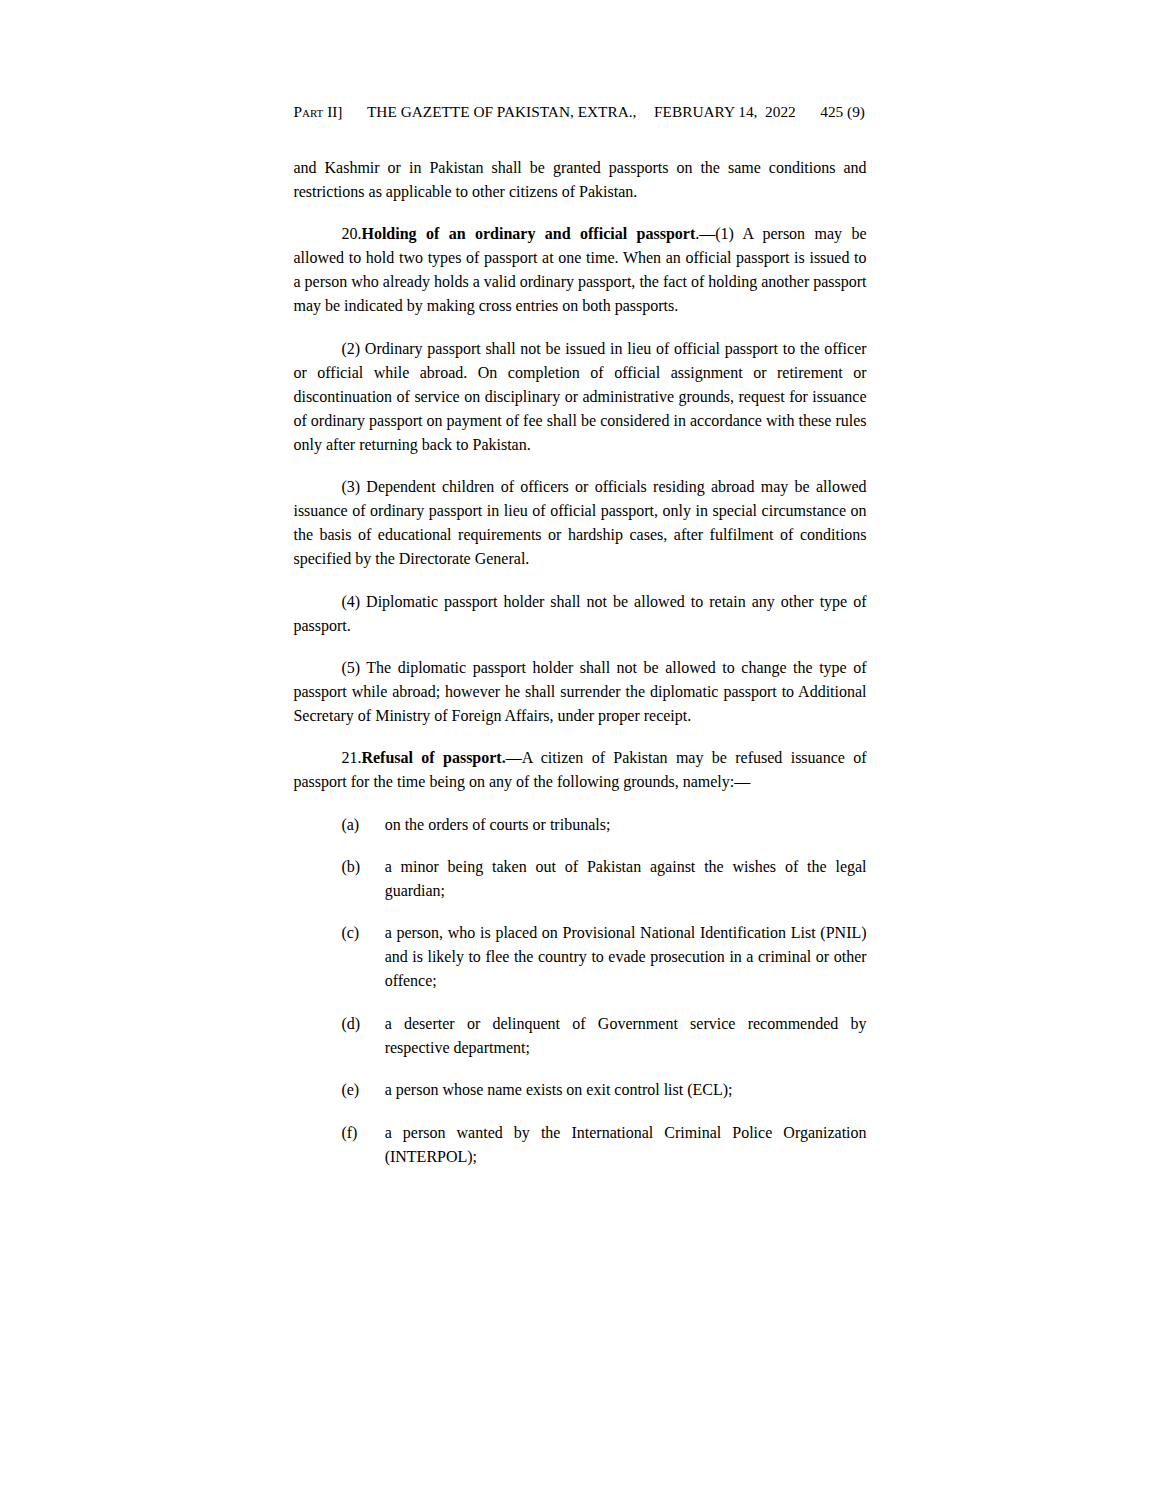Part II] THE GAZETTE OF PAKISTAN, EXTRA., FEBRUARY 14, 2022 425 (9)
and Kashmir or in Pakistan shall be granted passports on the same conditions and restrictions as applicable to other citizens of Pakistan.
20. Holding of an ordinary and official passport.—(1) A person may be allowed to hold two types of passport at one time. When an official passport is issued to a person who already holds a valid ordinary passport, the fact of holding another passport may be indicated by making cross entries on both passports.
(2) Ordinary passport shall not be issued in lieu of official passport to the officer or official while abroad. On completion of official assignment or retirement or discontinuation of service on disciplinary or administrative grounds, request for issuance of ordinary passport on payment of fee shall be considered in accordance with these rules only after returning back to Pakistan.
(3) Dependent children of officers or officials residing abroad may be allowed issuance of ordinary passport in lieu of official passport, only in special circumstance on the basis of educational requirements or hardship cases, after fulfilment of conditions specified by the Directorate General.
(4) Diplomatic passport holder shall not be allowed to retain any other type of passport.
(5) The diplomatic passport holder shall not be allowed to change the type of passport while abroad; however he shall surrender the diplomatic passport to Additional Secretary of Ministry of Foreign Affairs, under proper receipt.
21. Refusal of passport.—A citizen of Pakistan may be refused issuance of passport for the time being on any of the following grounds, namely:—
(a) on the orders of courts or tribunals;
(b) a minor being taken out of Pakistan against the wishes of the legal guardian;
(c) a person, who is placed on Provisional National Identification List (PNIL) and is likely to flee the country to evade prosecution in a criminal or other offence;
(d) a deserter or delinquent of Government service recommended by respective department;
(e) a person whose name exists on exit control list (ECL);
(f) a person wanted by the International Criminal Police Organization (INTERPOL);